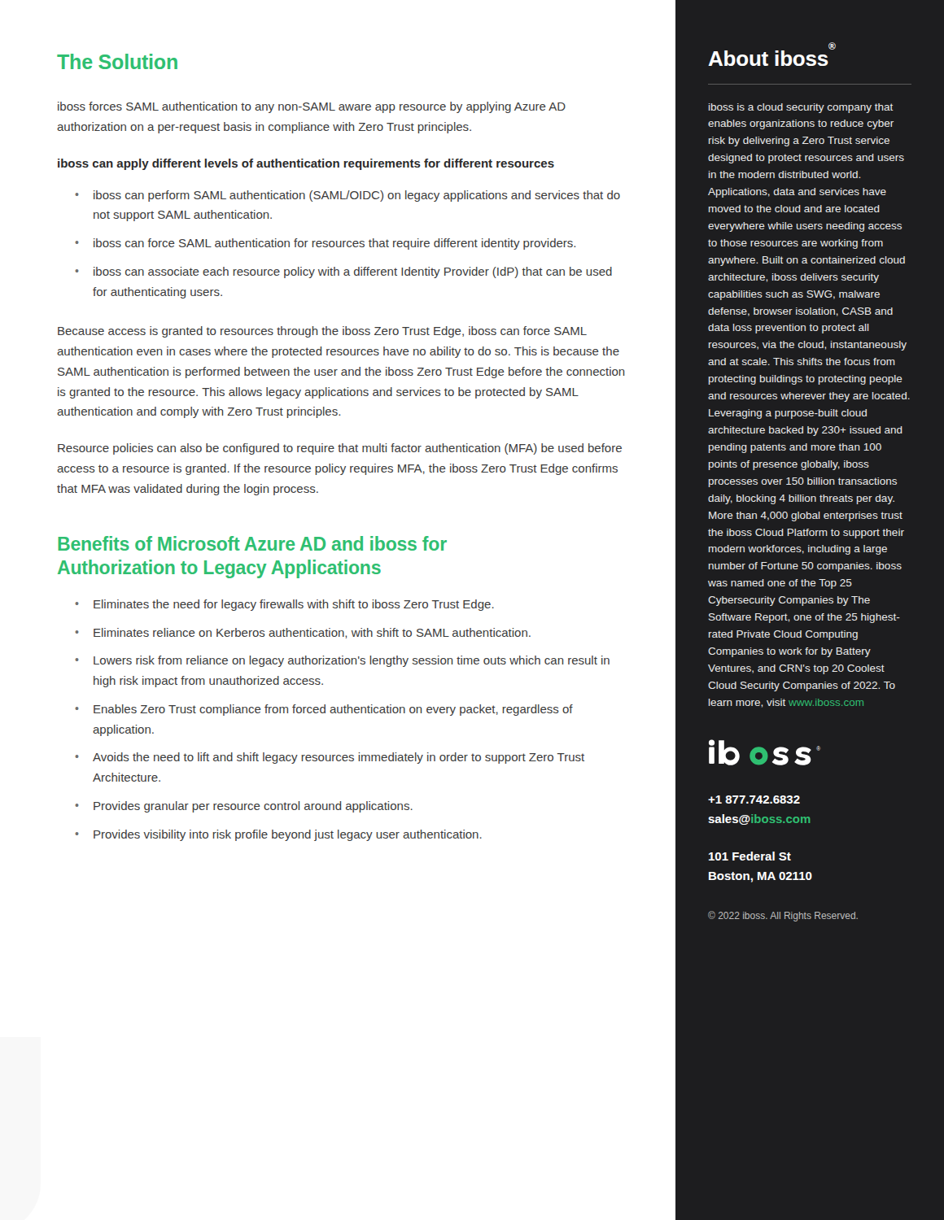The Solution
iboss forces SAML authentication to any non-SAML aware app resource by applying Azure AD authorization on a per-request basis in compliance with Zero Trust principles.
iboss can apply different levels of authentication requirements for different resources
iboss can perform SAML authentication (SAML/OIDC) on legacy applications and services that do not support SAML authentication.
iboss can force SAML authentication for resources that require different identity providers.
iboss can associate each resource policy with a different Identity Provider (IdP) that can be used for authenticating users.
Because access is granted to resources through the iboss Zero Trust Edge, iboss can force SAML authentication even in cases where the protected resources have no ability to do so. This is because the SAML authentication is performed between the user and the iboss Zero Trust Edge before the connection is granted to the resource. This allows legacy applications and services to be protected by SAML authentication and comply with Zero Trust principles.
Resource policies can also be configured to require that multi factor authentication (MFA) be used before access to a resource is granted. If the resource policy requires MFA, the iboss Zero Trust Edge confirms that MFA was validated during the login process.
Benefits of Microsoft Azure AD and iboss for
Authorization to Legacy Applications
Eliminates the need for legacy firewalls with shift to iboss Zero Trust Edge.
Eliminates reliance on Kerberos authentication, with shift to SAML authentication.
Lowers risk from reliance on legacy authorization's lengthy session time outs which can result in high risk impact from unauthorized access.
Enables Zero Trust compliance from forced authentication on every packet, regardless of application.
Avoids the need to lift and shift legacy resources immediately in order to support Zero Trust Architecture.
Provides granular per resource control around applications.
Provides visibility into risk profile beyond just legacy user authentication.
About iboss®
iboss is a cloud security company that enables organizations to reduce cyber risk by delivering a Zero Trust service designed to protect resources and users in the modern distributed world. Applications, data and services have moved to the cloud and are located everywhere while users needing access to those resources are working from anywhere. Built on a containerized cloud architecture, iboss delivers security capabilities such as SWG, malware defense, browser isolation, CASB and data loss prevention to protect all resources, via the cloud, instantaneously and at scale. This shifts the focus from protecting buildings to protecting people and resources wherever they are located. Leveraging a purpose-built cloud architecture backed by 230+ issued and pending patents and more than 100 points of presence globally, iboss processes over 150 billion transactions daily, blocking 4 billion threats per day. More than 4,000 global enterprises trust the iboss Cloud Platform to support their modern workforces, including a large number of Fortune 50 companies. iboss was named one of the Top 25 Cybersecurity Companies by The Software Report, one of the 25 highest-rated Private Cloud Computing Companies to work for by Battery Ventures, and CRN's top 20 Coolest Cloud Security Companies of 2022. To learn more, visit www.iboss.com
®
+1 877.742.6832
sales@iboss.com
101 Federal St
Boston, MA 02110
© 2022 iboss. All Rights Reserved.